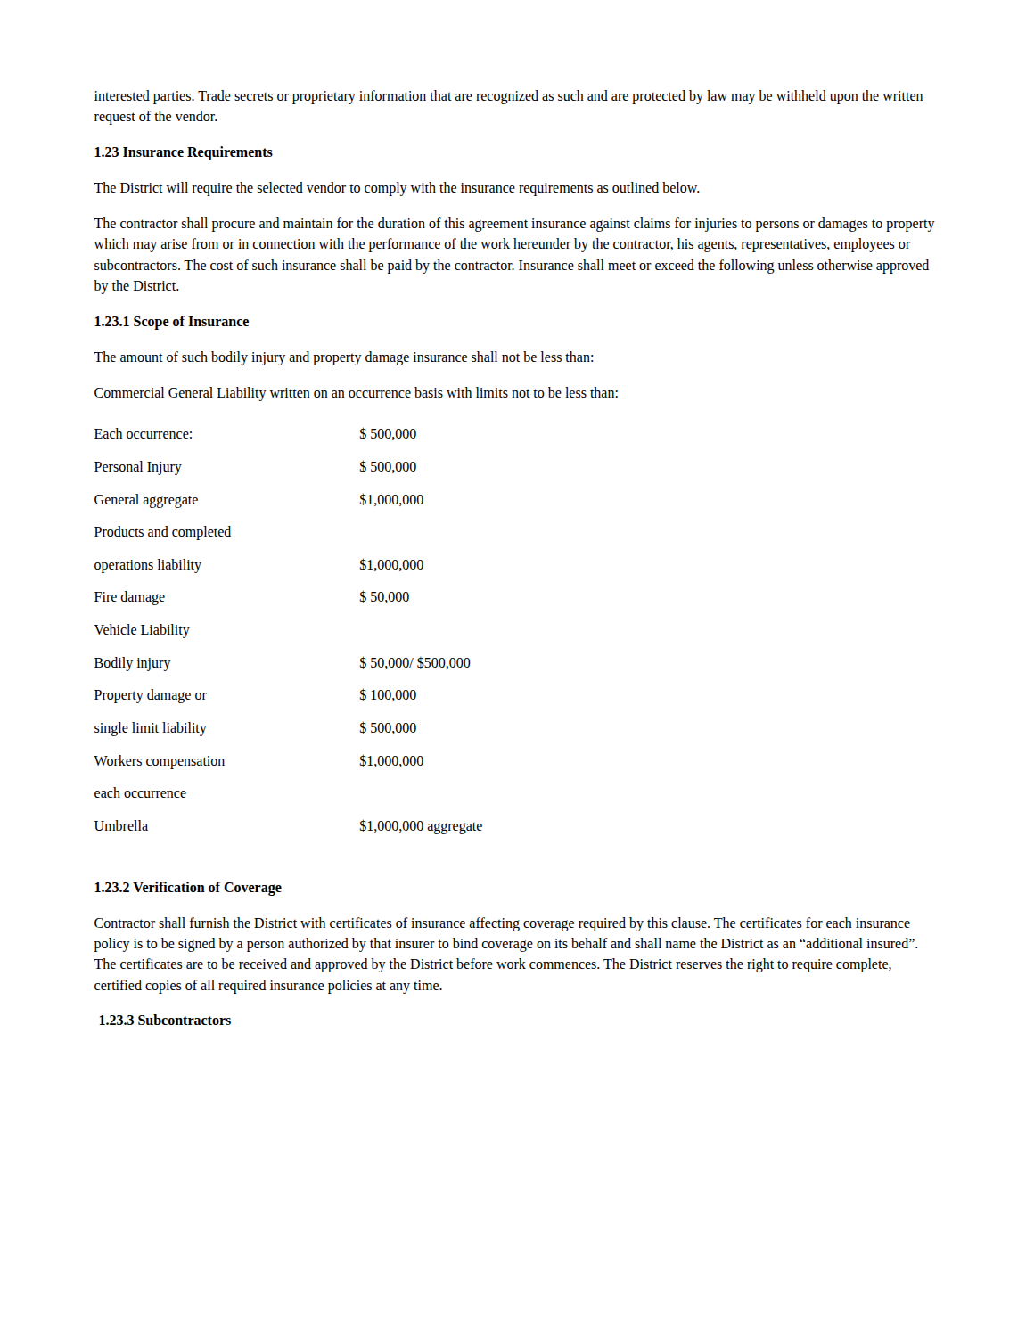interested parties. Trade secrets or proprietary information that are recognized as such and are protected by law may be withheld upon the written request of the vendor.
1.23 Insurance Requirements
The District will require the selected vendor to comply with the insurance requirements as outlined below.
The contractor shall procure and maintain for the duration of this agreement insurance against claims for injuries to persons or damages to property which may arise from or in connection with the performance of the work hereunder by the contractor, his agents, representatives, employees or subcontractors. The cost of such insurance shall be paid by the contractor. Insurance shall meet or exceed the following unless otherwise approved by the District.
1.23.1 Scope of Insurance
The amount of such bodily injury and property damage insurance shall not be less than:
Commercial General Liability written on an occurrence basis with limits not to be less than:
| Each occurrence: | $ 500,000 |
| Personal Injury | $ 500,000 |
| General aggregate | $1,000,000 |
| Products and completed | |
| operations liability | $1,000,000 |
| Fire damage | $ 50,000 |
| Vehicle Liability | |
| Bodily injury | $ 50,000/ $500,000 |
| Property damage or | $ 100,000 |
| single limit liability | $ 500,000 |
| Workers compensation | $1,000,000 |
| each occurrence | |
| Umbrella | $1,000,000 aggregate |
1.23.2 Verification of Coverage
Contractor shall furnish the District with certificates of insurance affecting coverage required by this clause. The certificates for each insurance policy is to be signed by a person authorized by that insurer to bind coverage on its behalf and shall name the District as an “additional insured”. The certificates are to be received and approved by the District before work commences. The District reserves the right to require complete, certified copies of all required insurance policies at any time.
1.23.3 Subcontractors